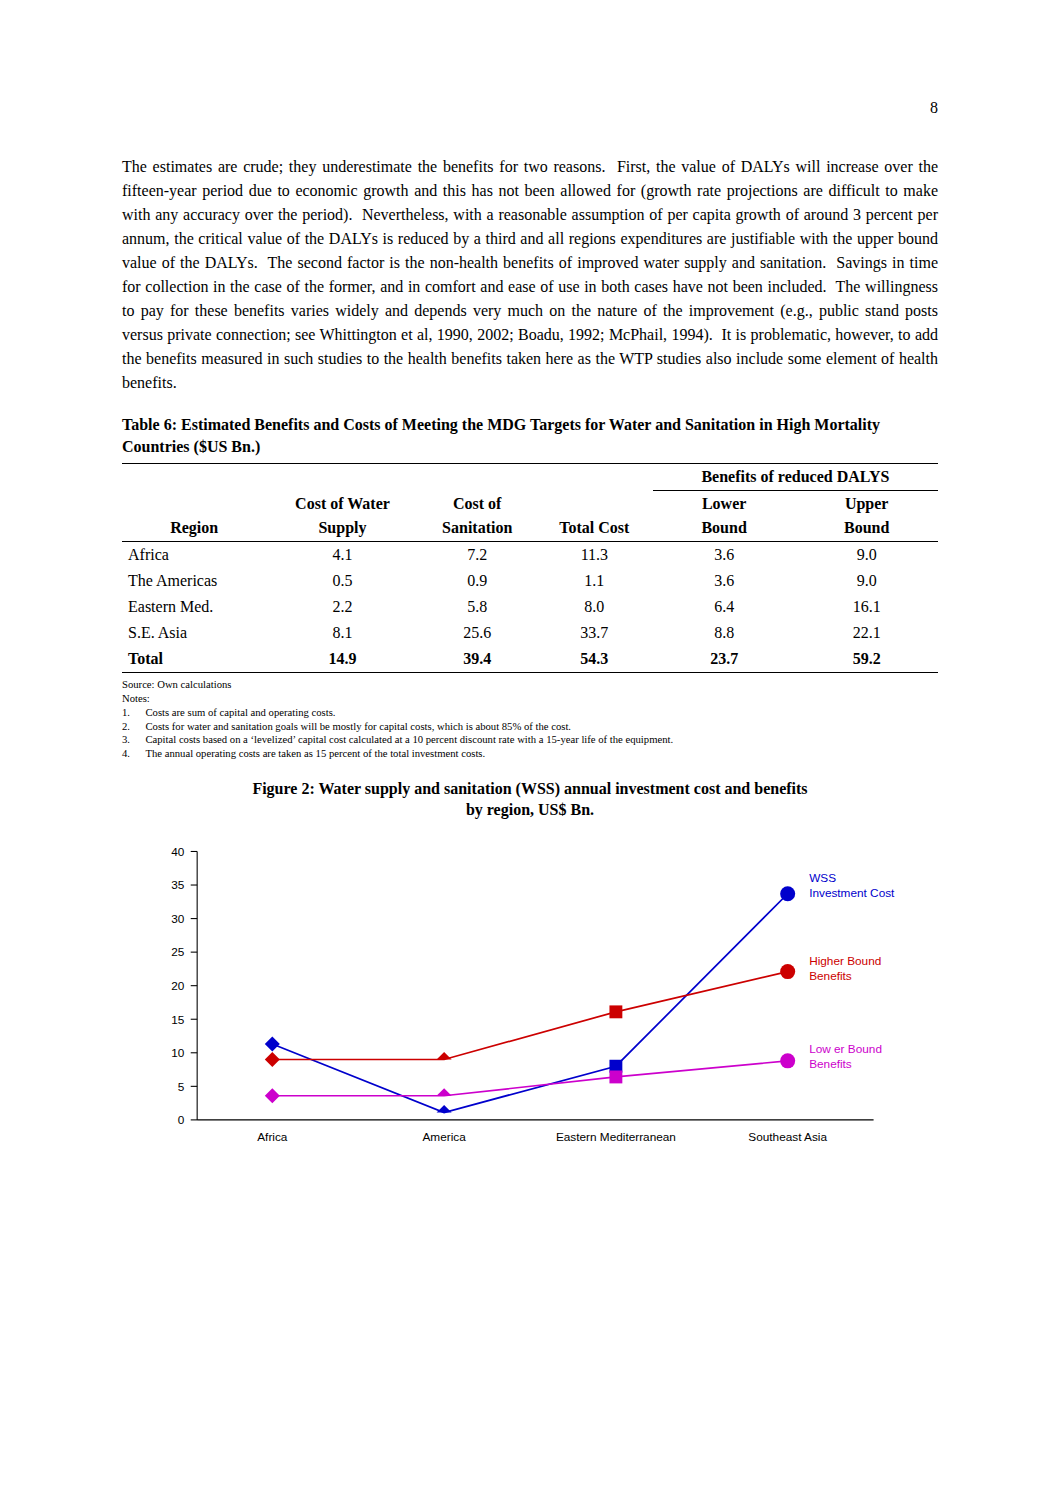8
The estimates are crude; they underestimate the benefits for two reasons. First, the value of DALYs will increase over the fifteen-year period due to economic growth and this has not been allowed for (growth rate projections are difficult to make with any accuracy over the period). Nevertheless, with a reasonable assumption of per capita growth of around 3 percent per annum, the critical value of the DALYs is reduced by a third and all regions expenditures are justifiable with the upper bound value of the DALYs. The second factor is the non-health benefits of improved water supply and sanitation. Savings in time for collection in the case of the former, and in comfort and ease of use in both cases have not been included. The willingness to pay for these benefits varies widely and depends very much on the nature of the improvement (e.g., public stand posts versus private connection; see Whittington et al, 1990, 2002; Boadu, 1992; McPhail, 1994). It is problematic, however, to add the benefits measured in such studies to the health benefits taken here as the WTP studies also include some element of health benefits.
Table 6: Estimated Benefits and Costs of Meeting the MDG Targets for Water and Sanitation in High Mortality Countries ($US Bn.)
| Region | Cost of Water Supply | Cost of Sanitation | Total Cost | Benefits of reduced DALYS |
| --- | --- | --- | --- | --- |
| Lower Bound | Upper Bound |
| Africa | 4.1 | 7.2 | 11.3 | 3.6 | 9.0 |
| The Americas | 0.5 | 0.9 | 1.1 | 3.6 | 9.0 |
| Eastern Med. | 2.2 | 5.8 | 8.0 | 6.4 | 16.1 |
| S.E. Asia | 8.1 | 25.6 | 33.7 | 8.8 | 22.1 |
| Total | 14.9 | 39.4 | 54.3 | 23.7 | 59.2 |
Source: Own calculations
Notes:
Costs are sum of capital and operating costs.
Costs for water and sanitation goals will be mostly for capital costs, which is about 85% of the cost.
Capital costs based on a ‘levelized’ capital cost calculated at a 10 percent discount rate with a 15-year life of the equipment.
The annual operating costs are taken as 15 percent of the total investment costs.
Figure 2: Water supply and sanitation (WSS) annual investment cost and benefits
by region, US$ Bn.
0 5 10 15 20 25 30 35 40 Africa America Eastern Mediterranean Southeast Asia WSS Investment Cost Higher Bound Benefits Low er Bound Benefits